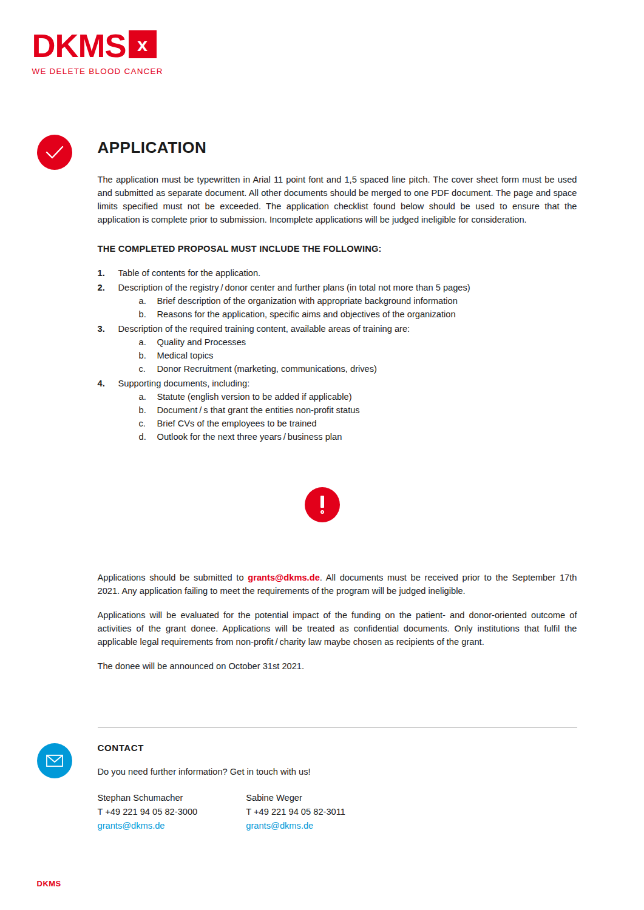DKMS x
WE DELETE BLOOD CANCER
APPLICATION
The application must be typewritten in Arial 11 point font and 1,5 spaced line pitch. The cover sheet form must be used and submitted as separate document. All other documents should be merged to one PDF document. The page and space limits specified must not be exceeded. The application checklist found below should be used to ensure that the application is complete prior to submission. Incomplete applications will be judged ineligible for consideration.
THE COMPLETED PROPOSAL MUST INCLUDE THE FOLLOWING:
Table of contents for the application.
Description of the registry / donor center and further plans (in total not more than 5 pages)
Brief description of the organization with appropriate background information
Reasons for the application, specific aims and objectives of the organization
Description of the required training content, available areas of training are:
Quality and Processes
Medical topics
Donor Recruitment (marketing, communications, drives)
Supporting documents, including:
Statute (english version to be added if applicable)
Document / s that grant the entities non-profit status
Brief CVs of the employees to be trained
Outlook for the next three years / business plan
Applications should be submitted to grants@dkms.de. All documents must be received prior to the September 17th 2021. Any application failing to meet the requirements of the program will be judged ineligible.
Applications will be evaluated for the potential impact of the funding on the patient- and donor-oriented outcome of activities of the grant donee. Applications will be treated as confidential documents. Only institutions that fulfil the applicable legal requirements from non-profit / charity law maybe chosen as recipients of the grant.
The donee will be announced on October 31st 2021.
CONTACT
Do you need further information? Get in touch with us!
Stephan Schumacher
T +49 221 94 05 82-3000
grants@dkms.de
Sabine Weger
T +49 221 94 05 82-3011
grants@dkms.de
DKMS